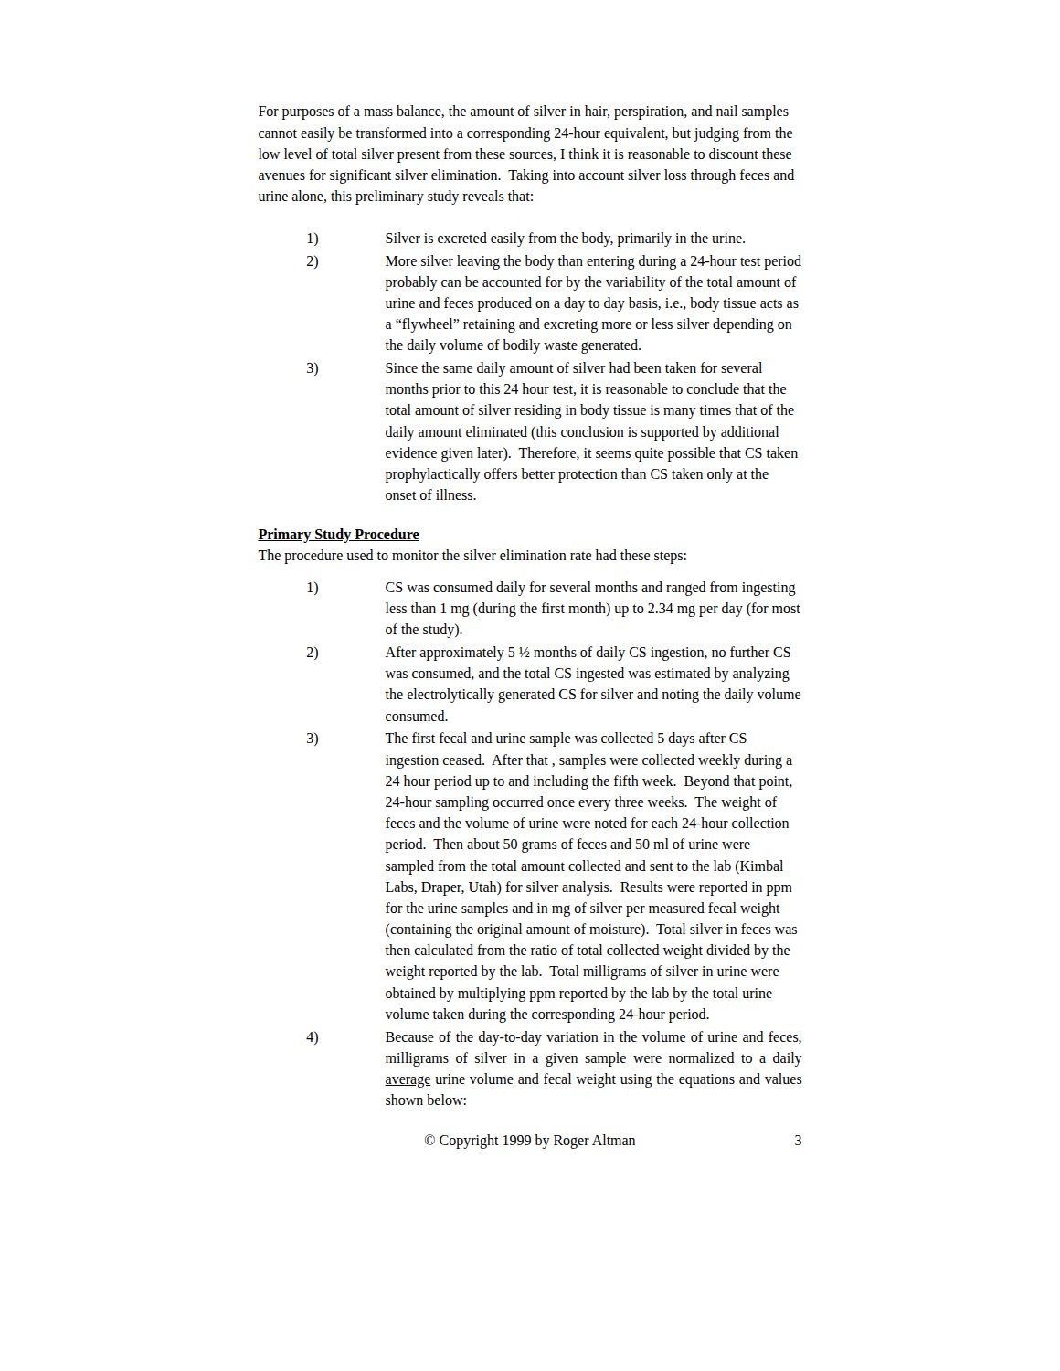For purposes of a mass balance, the amount of silver in hair, perspiration, and nail samples cannot easily be transformed into a corresponding 24-hour equivalent, but judging from the low level of total silver present from these sources, I think it is reasonable to discount these avenues for significant silver elimination. Taking into account silver loss through feces and urine alone, this preliminary study reveals that:
1) Silver is excreted easily from the body, primarily in the urine.
2) More silver leaving the body than entering during a 24-hour test period probably can be accounted for by the variability of the total amount of urine and feces produced on a day to day basis, i.e., body tissue acts as a “flywheel” retaining and excreting more or less silver depending on the daily volume of bodily waste generated.
3) Since the same daily amount of silver had been taken for several months prior to this 24 hour test, it is reasonable to conclude that the total amount of silver residing in body tissue is many times that of the daily amount eliminated (this conclusion is supported by additional evidence given later). Therefore, it seems quite possible that CS taken prophylactically offers better protection than CS taken only at the onset of illness.
Primary Study Procedure
The procedure used to monitor the silver elimination rate had these steps:
1) CS was consumed daily for several months and ranged from ingesting less than 1 mg (during the first month) up to 2.34 mg per day (for most of the study).
2) After approximately 5 ½ months of daily CS ingestion, no further CS was consumed, and the total CS ingested was estimated by analyzing the electrolytically generated CS for silver and noting the daily volume consumed.
3) The first fecal and urine sample was collected 5 days after CS ingestion ceased. After that , samples were collected weekly during a 24 hour period up to and including the fifth week. Beyond that point, 24-hour sampling occurred once every three weeks. The weight of feces and the volume of urine were noted for each 24-hour collection period. Then about 50 grams of feces and 50 ml of urine were sampled from the total amount collected and sent to the lab (Kimbal Labs, Draper, Utah) for silver analysis. Results were reported in ppm for the urine samples and in mg of silver per measured fecal weight (containing the original amount of moisture). Total silver in feces was then calculated from the ratio of total collected weight divided by the weight reported by the lab. Total milligrams of silver in urine were obtained by multiplying ppm reported by the lab by the total urine volume taken during the corresponding 24-hour period.
4) Because of the day-to-day variation in the volume of urine and feces, milligrams of silver in a given sample were normalized to a daily average urine volume and fecal weight using the equations and values shown below:
© Copyright 1999 by Roger Altman 3